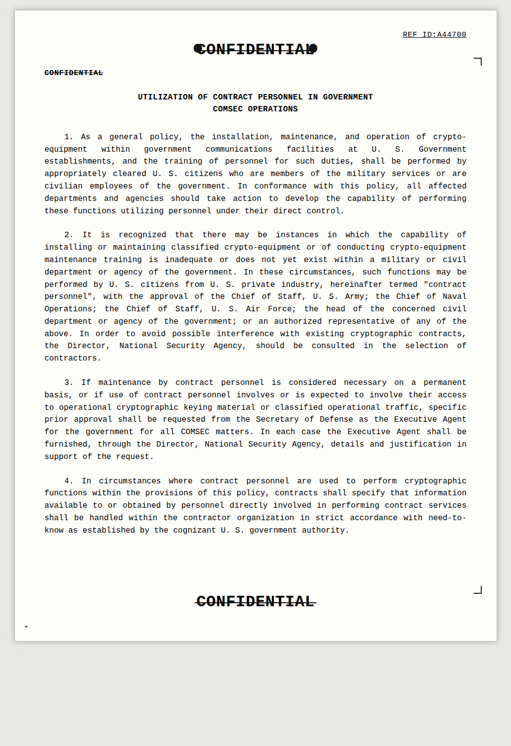REF ID:A44700
CONFIDENTIAL
CONFIDENTIAL
UTILIZATION OF CONTRACT PERSONNEL IN GOVERNMENT
COMSEC OPERATIONS
1. As a general policy, the installation, maintenance, and operation of crypto-equipment within government communications facilities at U. S. Government establishments, and the training of personnel for such duties, shall be performed by appropriately cleared U. S. citizens who are members of the military services or are civilian employees of the government. In conformance with this policy, all affected departments and agencies should take action to develop the capability of performing these functions utilizing personnel under their direct control.
2. It is recognized that there may be instances in which the capability of installing or maintaining classified crypto-equipment or of conducting crypto-equipment maintenance training is inadequate or does not yet exist within a military or civil department or agency of the government. In these circumstances, such functions may be performed by U. S. citizens from U. S. private industry, hereinafter termed "contract personnel", with the approval of the Chief of Staff, U. S. Army; the Chief of Naval Operations; the Chief of Staff, U. S. Air Force; the head of the concerned civil department or agency of the government; or an authorized representative of any of the above. In order to avoid possible interference with existing cryptographic contracts, the Director, National Security Agency, should be consulted in the selection of contractors.
3. If maintenance by contract personnel is considered necessary on a permanent basis, or if use of contract personnel involves or is expected to involve their access to operational cryptographic keying material or classified operational traffic, specific prior approval shall be requested from the Secretary of Defense as the Executive Agent for the government for all COMSEC matters. In each case the Executive Agent shall be furnished, through the Director, National Security Agency, details and justification in support of the request.
4. In circumstances where contract personnel are used to perform cryptographic functions within the provisions of this policy, contracts shall specify that information available to or obtained by personnel directly involved in performing contract services shall be handled within the contractor organization in strict accordance with need-to-know as established by the cognizant U. S. government authority.
CONFIDENTIAL
⋆